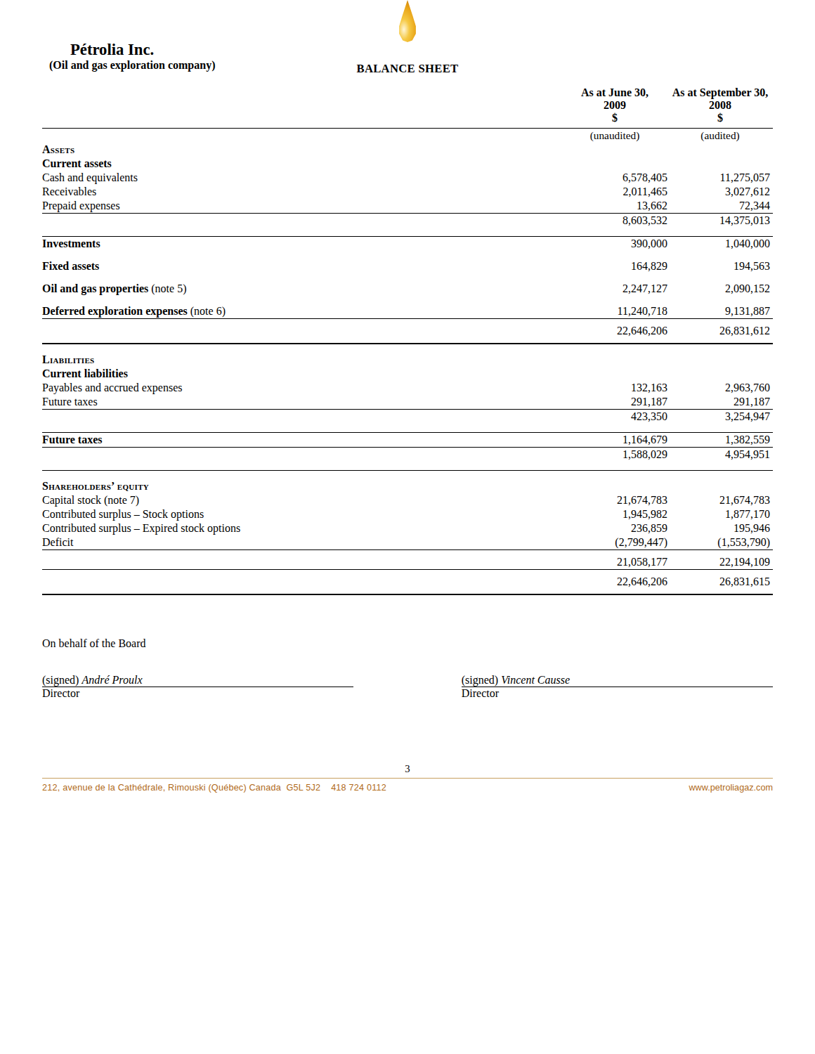Pétrolia Inc.
(Oil and gas exploration company)
BALANCE SHEET
| | As at June 30, 2009 $ | As at September 30, 2008 $ |
| | (unaudited) | (audited) |
| Assets | | |
| Current assets | | |
| Cash and equivalents | 6,578,405 | 11,275,057 |
| Receivables | 2,011,465 | 3,027,612 |
| Prepaid expenses | 13,662 | 72,344 |
| | 8,603,532 | 14,375,013 |
| Investments | 390,000 | 1,040,000 |
| Fixed assets | 164,829 | 194,563 |
| Oil and gas properties (note 5) | 2,247,127 | 2,090,152 |
| Deferred exploration expenses (note 6) | 11,240,718 | 9,131,887 |
| | 22,646,206 | 26,831,612 |
| Liabilities | | |
| Current liabilities | | |
| Payables and accrued expenses | 132,163 | 2,963,760 |
| Future taxes | 291,187 | 291,187 |
| | 423,350 | 3,254,947 |
| Future taxes | 1,164,679 | 1,382,559 |
| | 1,588,029 | 4,954,951 |
| Shareholders’ equity | | |
| Capital stock (note 7) | 21,674,783 | 21,674,783 |
| Contributed surplus – Stock options | 1,945,982 | 1,877,170 |
| Contributed surplus – Expired stock options | 236,859 | 195,946 |
| Deficit | (2,799,447) | (1,553,790) |
| | 21,058,177 | 22,194,109 |
| | 22,646,206 | 26,831,615 |
On behalf of the Board
| (signed) André Proulx | | (signed) Vincent Causse |
| Director | | Director |
3
212, avenue de la Cathédrale, Rimouski (Québec) Canada G5L 5J2 418 724 0112 www.petroliagaz.com